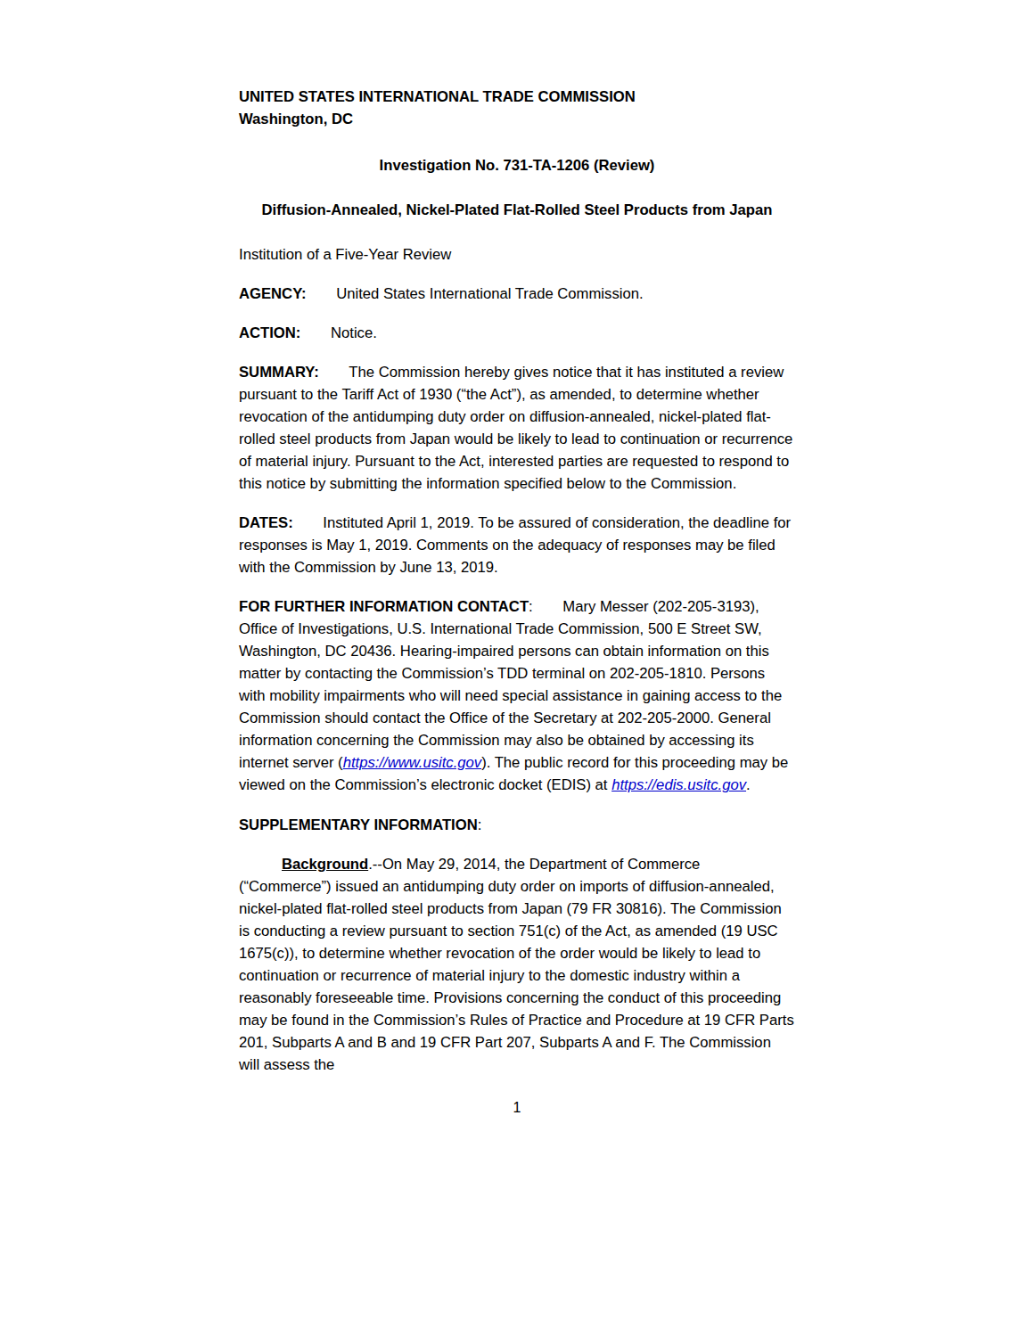UNITED STATES INTERNATIONAL TRADE COMMISSION
Washington, DC
Investigation No. 731-TA-1206 (Review)
Diffusion-Annealed, Nickel-Plated Flat-Rolled Steel Products from Japan
Institution of a Five-Year Review
AGENCY: United States International Trade Commission.
ACTION: Notice.
SUMMARY: The Commission hereby gives notice that it has instituted a review pursuant to the Tariff Act of 1930 (“the Act”), as amended, to determine whether revocation of the antidumping duty order on diffusion-annealed, nickel-plated flat-rolled steel products from Japan would be likely to lead to continuation or recurrence of material injury. Pursuant to the Act, interested parties are requested to respond to this notice by submitting the information specified below to the Commission.
DATES: Instituted April 1, 2019. To be assured of consideration, the deadline for responses is May 1, 2019. Comments on the adequacy of responses may be filed with the Commission by June 13, 2019.
FOR FURTHER INFORMATION CONTACT: Mary Messer (202-205-3193), Office of Investigations, U.S. International Trade Commission, 500 E Street SW, Washington, DC 20436. Hearing-impaired persons can obtain information on this matter by contacting the Commission’s TDD terminal on 202-205-1810. Persons with mobility impairments who will need special assistance in gaining access to the Commission should contact the Office of the Secretary at 202-205-2000. General information concerning the Commission may also be obtained by accessing its internet server (https://www.usitc.gov). The public record for this proceeding may be viewed on the Commission’s electronic docket (EDIS) at https://edis.usitc.gov.
SUPPLEMENTARY INFORMATION:
Background.--On May 29, 2014, the Department of Commerce (“Commerce”) issued an antidumping duty order on imports of diffusion-annealed, nickel-plated flat-rolled steel products from Japan (79 FR 30816). The Commission is conducting a review pursuant to section 751(c) of the Act, as amended (19 USC 1675(c)), to determine whether revocation of the order would be likely to lead to continuation or recurrence of material injury to the domestic industry within a reasonably foreseeable time. Provisions concerning the conduct of this proceeding may be found in the Commission’s Rules of Practice and Procedure at 19 CFR Parts 201, Subparts A and B and 19 CFR Part 207, Subparts A and F. The Commission will assess the
1